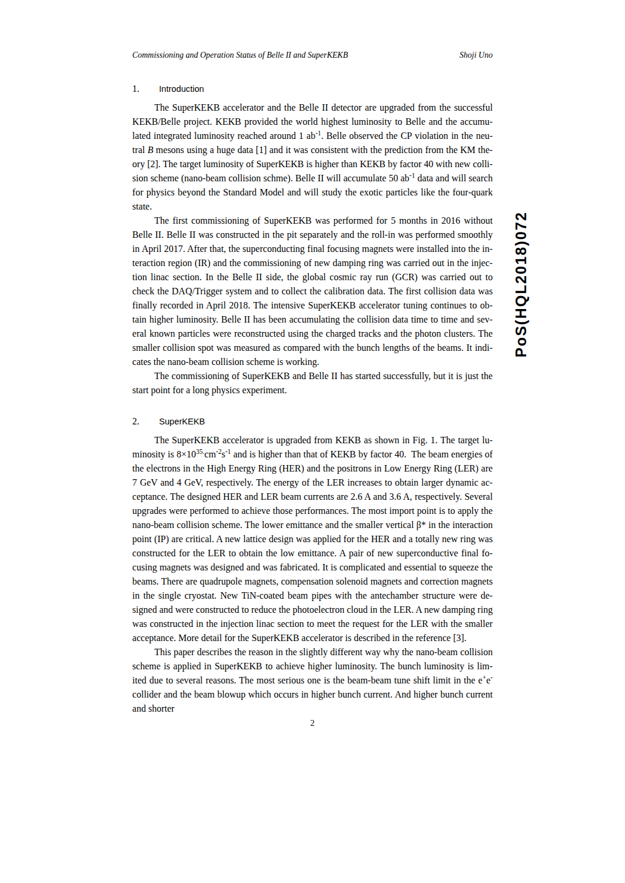Commissioning and Operation Status of Belle II and SuperKEKB Shoji Uno
PoS(HQL2018)072
1. Introduction
The SuperKEKB accelerator and the Belle II detector are upgraded from the successful KEKB/Belle project. KEKB provided the world highest luminosity to Belle and the accumulated integrated luminosity reached around 1 ab-1. Belle observed the CP violation in the neutral B mesons using a huge data [1] and it was consistent with the prediction from the KM theory [2]. The target luminosity of SuperKEKB is higher than KEKB by factor 40 with new collision scheme (nano-beam collision schme). Belle II will accumulate 50 ab-1 data and will search for physics beyond the Standard Model and will study the exotic particles like the four-quark state.
The first commissioning of SuperKEKB was performed for 5 months in 2016 without Belle II. Belle II was constructed in the pit separately and the roll-in was performed smoothly in April 2017. After that, the superconducting final focusing magnets were installed into the interaction region (IR) and the commissioning of new damping ring was carried out in the injection linac section. In the Belle II side, the global cosmic ray run (GCR) was carried out to check the DAQ/Trigger system and to collect the calibration data. The first collision data was finally recorded in April 2018. The intensive SuperKEKB accelerator tuning continues to obtain higher luminosity. Belle II has been accumulating the collision data time to time and several known particles were reconstructed using the charged tracks and the photon clusters. The smaller collision spot was measured as compared with the bunch lengths of the beams. It indicates the nano-beam collision scheme is working.
The commissioning of SuperKEKB and Belle II has started successfully, but it is just the start point for a long physics experiment.
2. SuperKEKB
The SuperKEKB accelerator is upgraded from KEKB as shown in Fig. 1. The target luminosity is 8×1035.cm-2s-1 and is higher than that of KEKB by factor 40. The beam energies of the electrons in the High Energy Ring (HER) and the positrons in Low Energy Ring (LER) are 7 GeV and 4 GeV, respectively. The energy of the LER increases to obtain larger dynamic acceptance. The designed HER and LER beam currents are 2.6 A and 3.6 A, respectively. Several upgrades were performed to achieve those performances. The most import point is to apply the nano-beam collision scheme. The lower emittance and the smaller vertical β* in the interaction point (IP) are critical. A new lattice design was applied for the HER and a totally new ring was constructed for the LER to obtain the low emittance. A pair of new superconductive final focusing magnets was designed and was fabricated. It is complicated and essential to squeeze the beams. There are quadrupole magnets, compensation solenoid magnets and correction magnets in the single cryostat. New TiN-coated beam pipes with the antechamber structure were designed and were constructed to reduce the photoelectron cloud in the LER. A new damping ring was constructed in the injection linac section to meet the request for the LER with the smaller acceptance. More detail for the SuperKEKB accelerator is described in the reference [3].
This paper describes the reason in the slightly different way why the nano-beam collision scheme is applied in SuperKEKB to achieve higher luminosity. The bunch luminosity is limited due to several reasons. The most serious one is the beam-beam tune shift limit in the e+e- collider and the beam blowup which occurs in higher bunch current. And higher bunch current and shorter
2